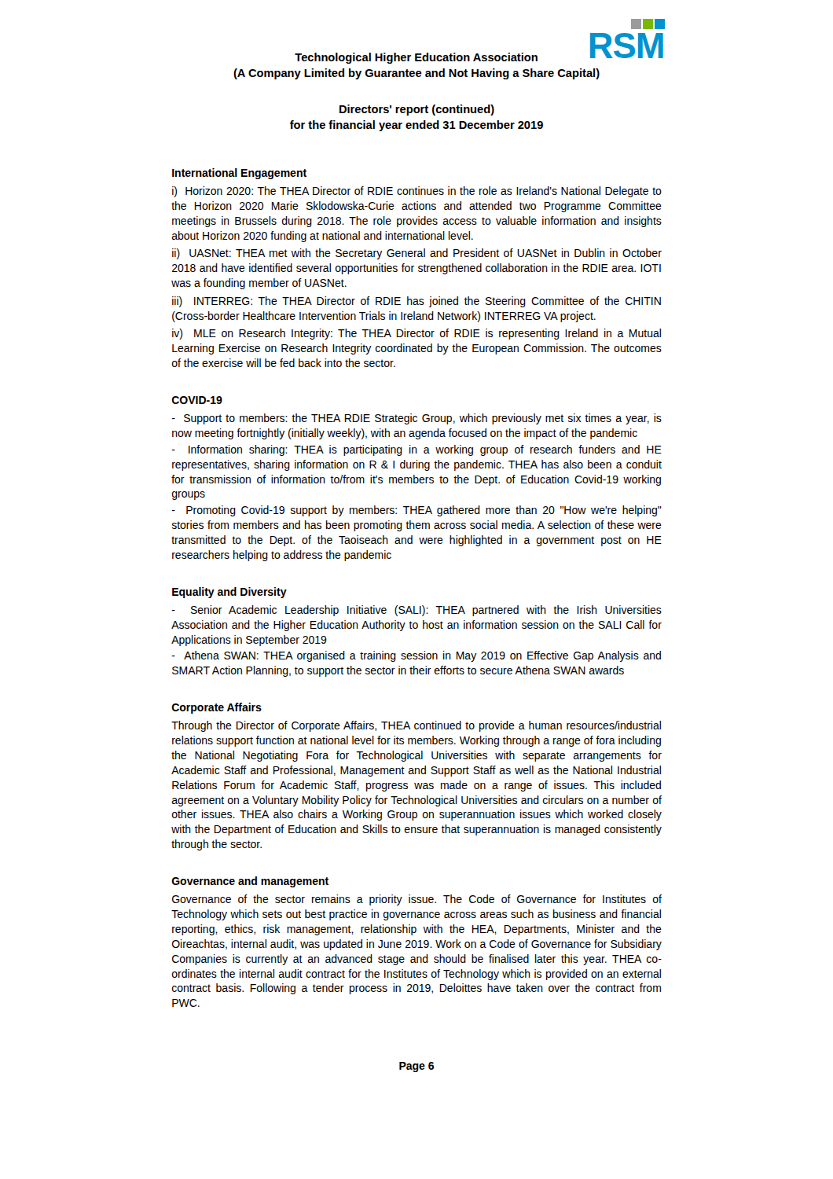RSM
Technological Higher Education Association
(A Company Limited by Guarantee and Not Having a Share Capital)
Directors' report (continued)
for the financial year ended 31 December 2019
International Engagement
i) Horizon 2020: The THEA Director of RDIE continues in the role as Ireland's National Delegate to the Horizon 2020 Marie Sklodowska-Curie actions and attended two Programme Committee meetings in Brussels during 2018. The role provides access to valuable information and insights about Horizon 2020 funding at national and international level.
ii) UASNet: THEA met with the Secretary General and President of UASNet in Dublin in October 2018 and have identified several opportunities for strengthened collaboration in the RDIE area. IOTI was a founding member of UASNet.
iii) INTERREG: The THEA Director of RDIE has joined the Steering Committee of the CHITIN (Cross-border Healthcare Intervention Trials in Ireland Network) INTERREG VA project.
iv) MLE on Research Integrity: The THEA Director of RDIE is representing Ireland in a Mutual Learning Exercise on Research Integrity coordinated by the European Commission. The outcomes of the exercise will be fed back into the sector.
COVID-19
- Support to members: the THEA RDIE Strategic Group, which previously met six times a year, is now meeting fortnightly (initially weekly), with an agenda focused on the impact of the pandemic
- Information sharing: THEA is participating in a working group of research funders and HE representatives, sharing information on R & I during the pandemic. THEA has also been a conduit for transmission of information to/from it's members to the Dept. of Education Covid-19 working groups
- Promoting Covid-19 support by members: THEA gathered more than 20 "How we're helping" stories from members and has been promoting them across social media. A selection of these were transmitted to the Dept. of the Taoiseach and were highlighted in a government post on HE researchers helping to address the pandemic
Equality and Diversity
- Senior Academic Leadership Initiative (SALI): THEA partnered with the Irish Universities Association and the Higher Education Authority to host an information session on the SALI Call for Applications in September 2019
- Athena SWAN: THEA organised a training session in May 2019 on Effective Gap Analysis and SMART Action Planning, to support the sector in their efforts to secure Athena SWAN awards
Corporate Affairs
Through the Director of Corporate Affairs, THEA continued to provide a human resources/industrial relations support function at national level for its members. Working through a range of fora including the National Negotiating Fora for Technological Universities with separate arrangements for Academic Staff and Professional, Management and Support Staff as well as the National Industrial Relations Forum for Academic Staff, progress was made on a range of issues. This included agreement on a Voluntary Mobility Policy for Technological Universities and circulars on a number of other issues. THEA also chairs a Working Group on superannuation issues which worked closely with the Department of Education and Skills to ensure that superannuation is managed consistently through the sector.
Governance and management
Governance of the sector remains a priority issue. The Code of Governance for Institutes of Technology which sets out best practice in governance across areas such as business and financial reporting, ethics, risk management, relationship with the HEA, Departments, Minister and the Oireachtas, internal audit, was updated in June 2019. Work on a Code of Governance for Subsidiary Companies is currently at an advanced stage and should be finalised later this year. THEA co-ordinates the internal audit contract for the Institutes of Technology which is provided on an external contract basis. Following a tender process in 2019, Deloittes have taken over the contract from PWC.
Page 6